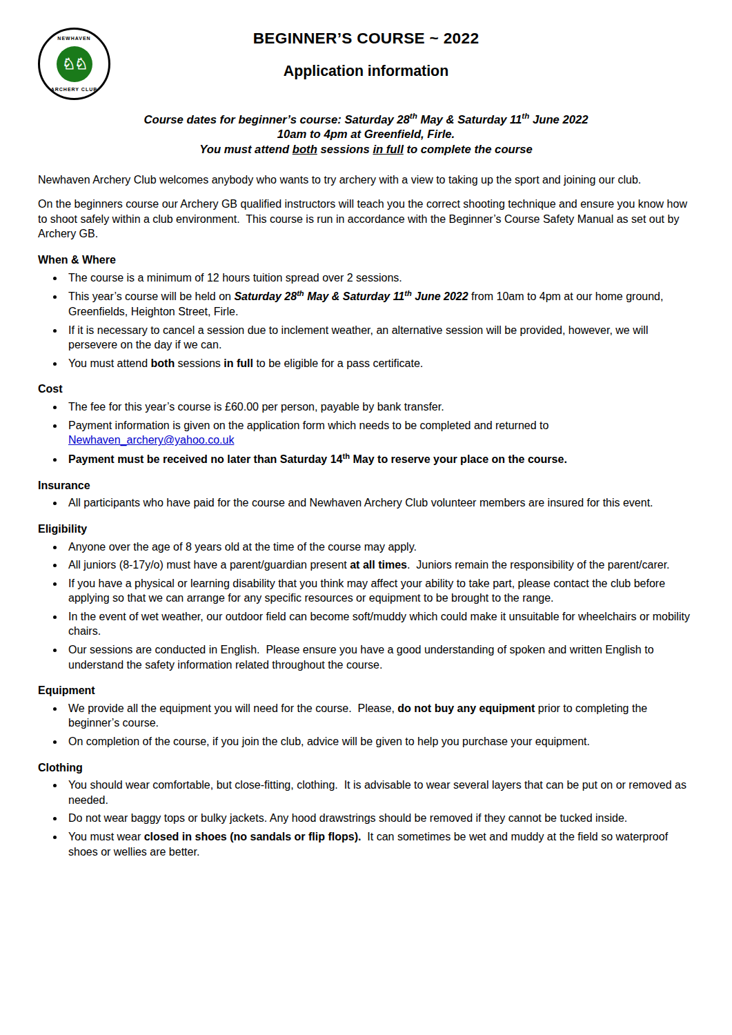NEWHAVEN
♘♘
ARCHERY CLUB
BEGINNER’S COURSE ~ 2022
Application information
Course dates for beginner’s course: Saturday 28th May & Saturday 11th June 2022
10am to 4pm at Greenfield, Firle.
You must attend both sessions in full to complete the course
Newhaven Archery Club welcomes anybody who wants to try archery with a view to taking up the sport and joining our club.
On the beginners course our Archery GB qualified instructors will teach you the correct shooting technique and ensure you know how to shoot safely within a club environment. This course is run in accordance with the Beginner’s Course Safety Manual as set out by Archery GB.
When & Where
The course is a minimum of 12 hours tuition spread over 2 sessions.
This year’s course will be held on Saturday 28th May & Saturday 11th June 2022 from 10am to 4pm at our home ground, Greenfields, Heighton Street, Firle.
If it is necessary to cancel a session due to inclement weather, an alternative session will be provided, however, we will persevere on the day if we can.
You must attend both sessions in full to be eligible for a pass certificate.
Cost
The fee for this year’s course is £60.00 per person, payable by bank transfer.
Payment information is given on the application form which needs to be completed and returned to Newhaven_archery@yahoo.co.uk
Payment must be received no later than Saturday 14th May to reserve your place on the course.
Insurance
All participants who have paid for the course and Newhaven Archery Club volunteer members are insured for this event.
Eligibility
Anyone over the age of 8 years old at the time of the course may apply.
All juniors (8-17y/o) must have a parent/guardian present at all times. Juniors remain the responsibility of the parent/carer.
If you have a physical or learning disability that you think may affect your ability to take part, please contact the club before applying so that we can arrange for any specific resources or equipment to be brought to the range.
In the event of wet weather, our outdoor field can become soft/muddy which could make it unsuitable for wheelchairs or mobility chairs.
Our sessions are conducted in English. Please ensure you have a good understanding of spoken and written English to understand the safety information related throughout the course.
Equipment
We provide all the equipment you will need for the course. Please, do not buy any equipment prior to completing the beginner’s course.
On completion of the course, if you join the club, advice will be given to help you purchase your equipment.
Clothing
You should wear comfortable, but close-fitting, clothing. It is advisable to wear several layers that can be put on or removed as needed.
Do not wear baggy tops or bulky jackets. Any hood drawstrings should be removed if they cannot be tucked inside.
You must wear closed in shoes (no sandals or flip flops). It can sometimes be wet and muddy at the field so waterproof shoes or wellies are better.